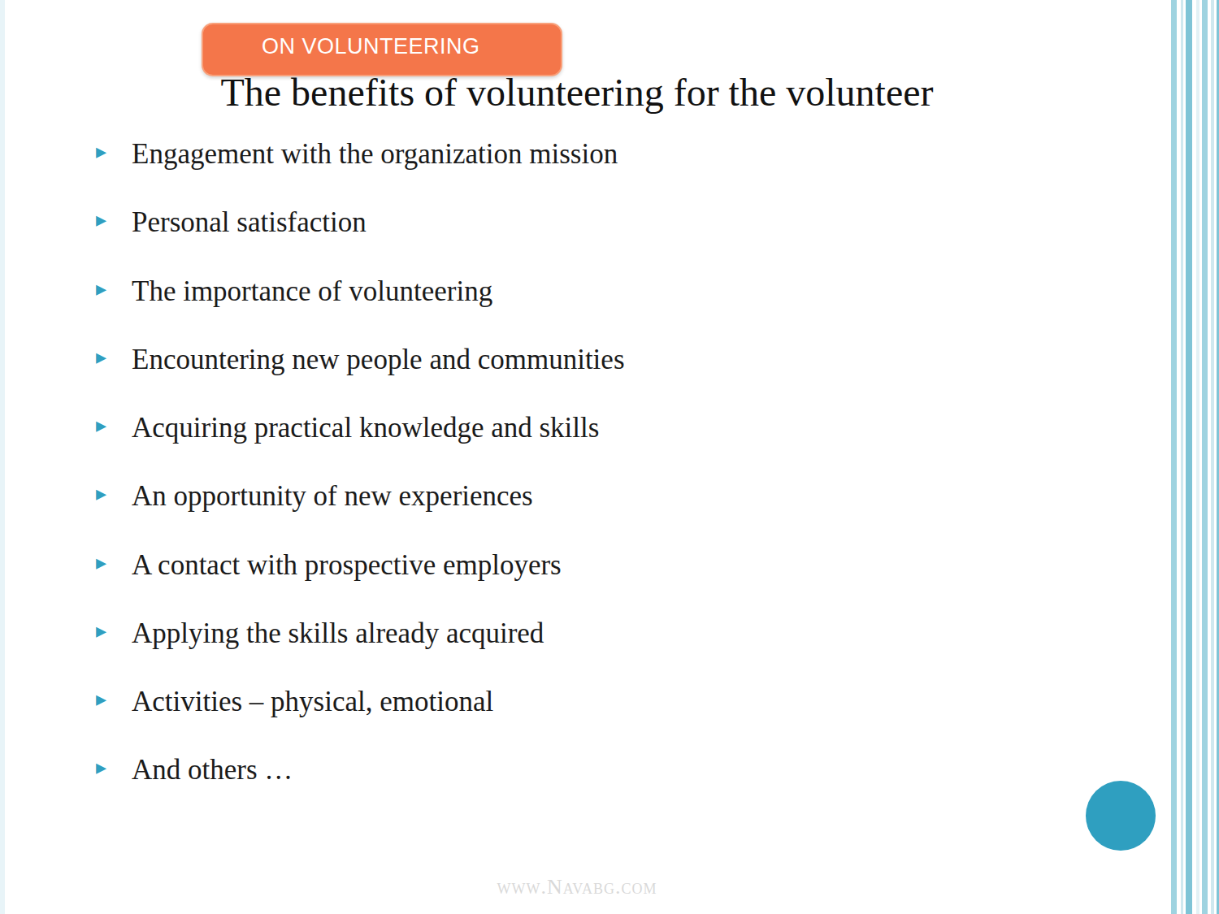On Volunteering
The benefits of volunteering for the volunteer
Engagement with the organization mission
Personal satisfaction
The importance of volunteering
Encountering new people and communities
Acquiring practical knowledge and skills
An opportunity of new experiences
A contact with prospective employers
Applying the skills already acquired
Activities – physical, emotional
And others …
www.Navabg.com